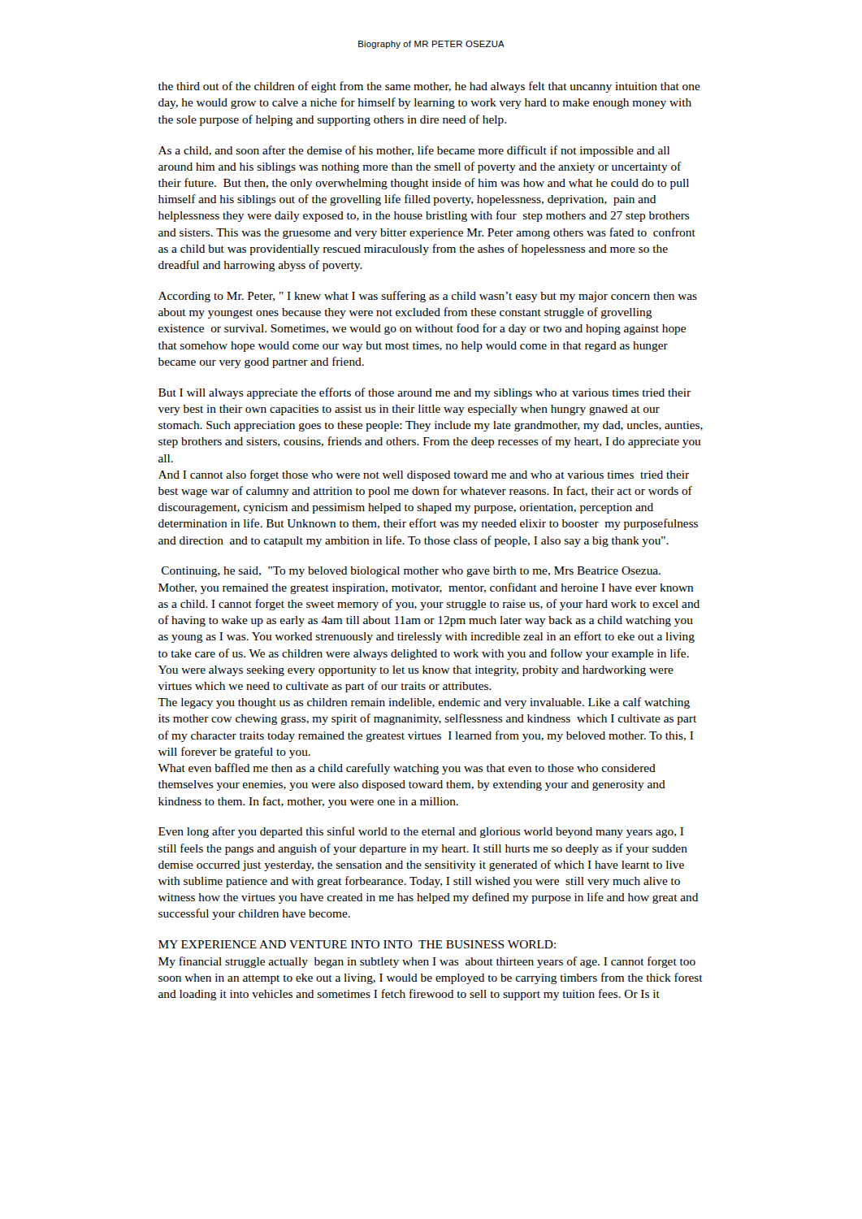Biography of MR PETER OSEZUA
the third out of the children of eight from the same mother, he had always felt that uncanny intuition that one day, he would grow to calve a niche for himself by learning to work very hard to make enough money with the sole purpose of helping and supporting others in dire need of help.
As a child, and soon after the demise of his mother, life became more difficult if not impossible and all around him and his siblings was nothing more than the smell of poverty and the anxiety or uncertainty of their future. But then, the only overwhelming thought inside of him was how and what he could do to pull himself and his siblings out of the grovelling life filled poverty, hopelessness, deprivation, pain and helplessness they were daily exposed to, in the house bristling with four step mothers and 27 step brothers and sisters. This was the gruesome and very bitter experience Mr. Peter among others was fated to confront as a child but was providentially rescued miraculously from the ashes of hopelessness and more so the dreadful and harrowing abyss of poverty.
According to Mr. Peter, " I knew what I was suffering as a child wasn’t easy but my major concern then was about my youngest ones because they were not excluded from these constant struggle of grovelling existence or survival. Sometimes, we would go on without food for a day or two and hoping against hope that somehow hope would come our way but most times, no help would come in that regard as hunger became our very good partner and friend.
But I will always appreciate the efforts of those around me and my siblings who at various times tried their very best in their own capacities to assist us in their little way especially when hungry gnawed at our stomach. Such appreciation goes to these people: They include my late grandmother, my dad, uncles, aunties, step brothers and sisters, cousins, friends and others. From the deep recesses of my heart, I do appreciate you all.
And I cannot also forget those who were not well disposed toward me and who at various times tried their best wage war of calumny and attrition to pool me down for whatever reasons. In fact, their act or words of discouragement, cynicism and pessimism helped to shaped my purpose, orientation, perception and determination in life. But Unknown to them, their effort was my needed elixir to booster my purposefulness and direction and to catapult my ambition in life. To those class of people, I also say a big thank you".
Continuing, he said, "To my beloved biological mother who gave birth to me, Mrs Beatrice Osezua.
Mother, you remained the greatest inspiration, motivator, mentor, confidant and heroine I have ever known as a child. I cannot forget the sweet memory of you, your struggle to raise us, of your hard work to excel and of having to wake up as early as 4am till about 11am or 12pm much later way back as a child watching you as young as I was. You worked strenuously and tirelessly with incredible zeal in an effort to eke out a living to take care of us. We as children were always delighted to work with you and follow your example in life. You were always seeking every opportunity to let us know that integrity, probity and hardworking were virtues which we need to cultivate as part of our traits or attributes.
The legacy you thought us as children remain indelible, endemic and very invaluable. Like a calf watching its mother cow chewing grass, my spirit of magnanimity, selflessness and kindness which I cultivate as part of my character traits today remained the greatest virtues I learned from you, my beloved mother. To this, I will forever be grateful to you.
What even baffled me then as a child carefully watching you was that even to those who considered themselves your enemies, you were also disposed toward them, by extending your and generosity and kindness to them. In fact, mother, you were one in a million.
Even long after you departed this sinful world to the eternal and glorious world beyond many years ago, I still feels the pangs and anguish of your departure in my heart. It still hurts me so deeply as if your sudden demise occurred just yesterday, the sensation and the sensitivity it generated of which I have learnt to live with sublime patience and with great forbearance. Today, I still wished you were still very much alive to witness how the virtues you have created in me has helped my defined my purpose in life and how great and successful your children have become.
MY EXPERIENCE AND VENTURE INTO INTO THE BUSINESS WORLD:
My financial struggle actually began in subtlety when I was about thirteen years of age. I cannot forget too soon when in an attempt to eke out a living, I would be employed to be carrying timbers from the thick forest and loading it into vehicles and sometimes I fetch firewood to sell to support my tuition fees. Or Is it